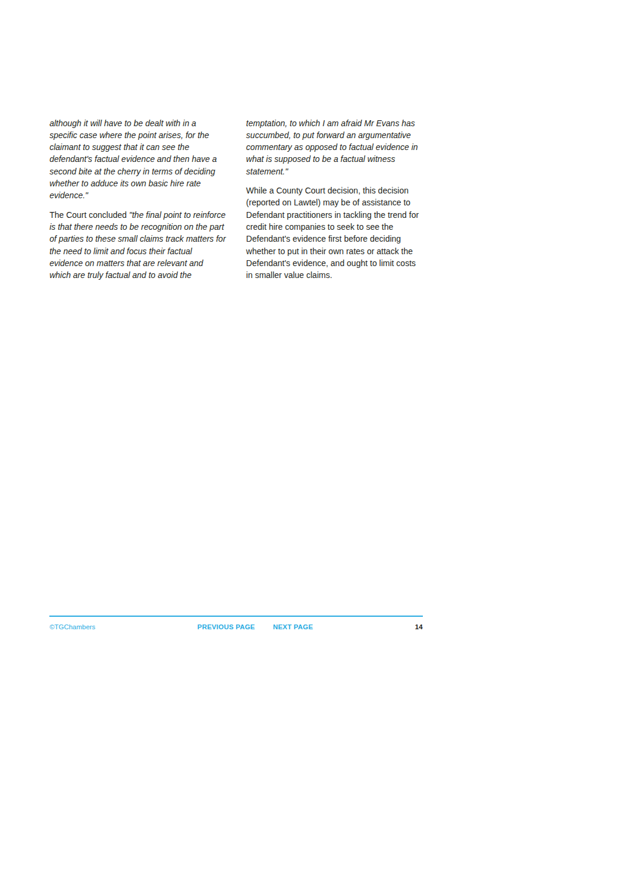although it will have to be dealt with in a specific case where the point arises, for the claimant to suggest that it can see the defendant's factual evidence and then have a second bite at the cherry in terms of deciding whether to adduce its own basic hire rate evidence."
The Court concluded "the final point to reinforce is that there needs to be recognition on the part of parties to these small claims track matters for the need to limit and focus their factual evidence on matters that are relevant and which are truly factual and to avoid the temptation, to which I am afraid Mr Evans has succumbed, to put forward an argumentative commentary as opposed to factual evidence in what is supposed to be a factual witness statement."
While a County Court decision, this decision (reported on Lawtel) may be of assistance to Defendant practitioners in tackling the trend for credit hire companies to seek to see the Defendant's evidence first before deciding whether to put in their own rates or attack the Defendant's evidence, and ought to limit costs in smaller value claims.
©TGChambers
PREVIOUS PAGE NEXT PAGE
14